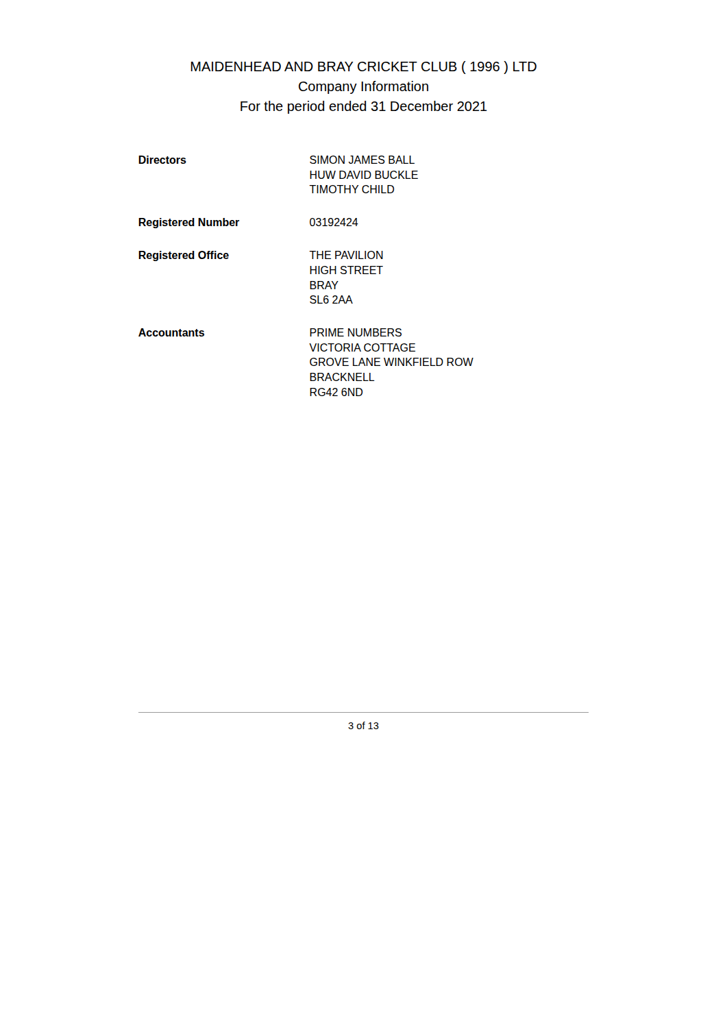MAIDENHEAD AND BRAY CRICKET CLUB ( 1996 ) LTD Company Information For the period ended 31 December 2021
| Directors | SIMON JAMES BALL HUW DAVID BUCKLE TIMOTHY CHILD |
| Registered Number | 03192424 |
| Registered Office | THE PAVILION HIGH STREET BRAY SL6 2AA |
| Accountants | PRIME NUMBERS VICTORIA COTTAGE GROVE LANE WINKFIELD ROW BRACKNELL RG42 6ND |
3 of 13